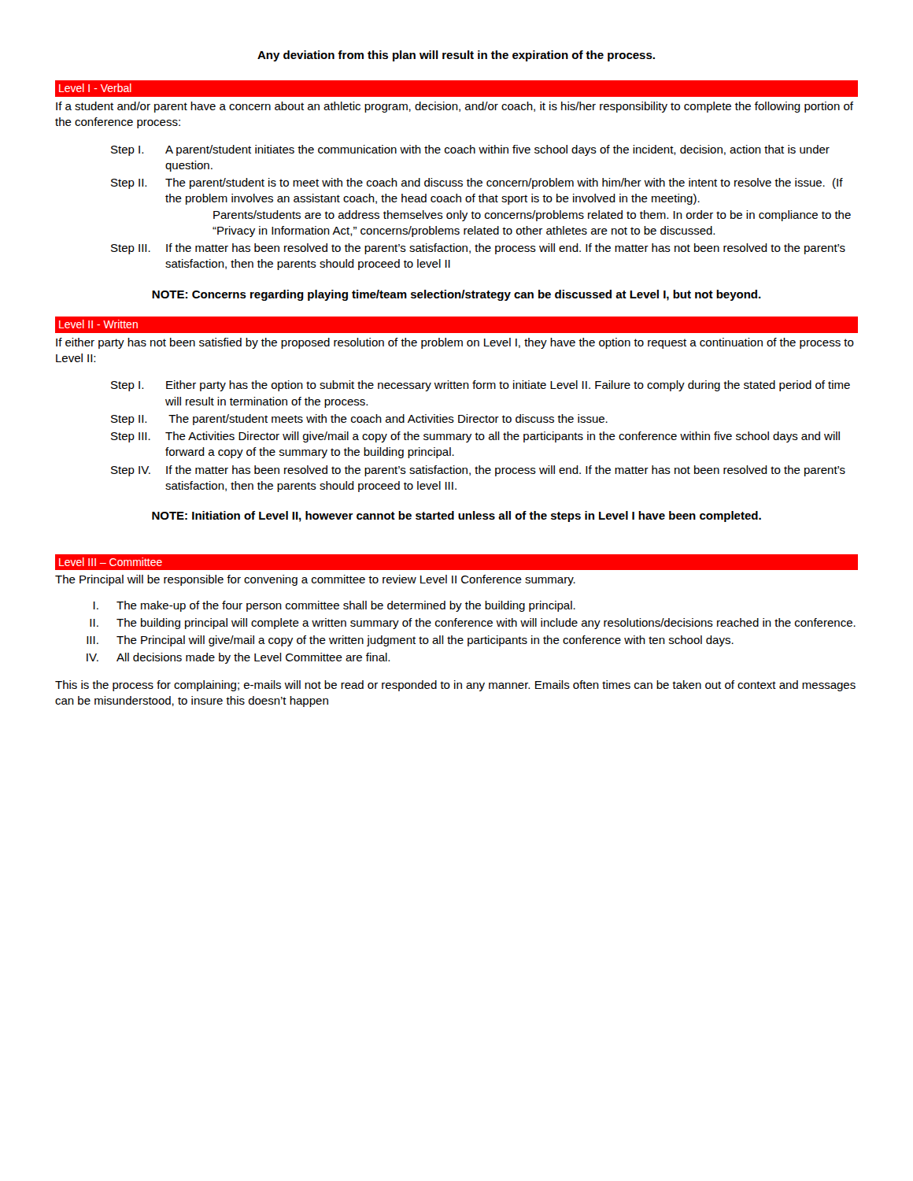Any deviation from this plan will result in the expiration of the process.
Level I - Verbal
If a student and/or parent have a concern about an athletic program, decision, and/or coach, it is his/her responsibility to complete the following portion of the conference process:
Step I.
A parent/student initiates the communication with the coach within five school days of the incident, decision, action that is under question.
Step II.
The parent/student is to meet with the coach and discuss the concern/problem with him/her with the intent to resolve the issue. (If the problem involves an assistant coach, the head coach of that sport is to be involved in the meeting).
Parents/students are to address themselves only to concerns/problems related to them. In order to be in compliance to the “Privacy in Information Act,” concerns/problems related to other athletes are not to be discussed.
Step III.
If the matter has been resolved to the parent’s satisfaction, the process will end. If the matter has not been resolved to the parent’s satisfaction, then the parents should proceed to level II
NOTE: Concerns regarding playing time/team selection/strategy can be discussed at Level I, but not beyond.
Level II - Written
If either party has not been satisfied by the proposed resolution of the problem on Level I, they have the option to request a continuation of the process to Level II:
Step I.
Either party has the option to submit the necessary written form to initiate Level II. Failure to comply during the stated period of time will result in termination of the process.
Step II.
The parent/student meets with the coach and Activities Director to discuss the issue.
Step III.
The Activities Director will give/mail a copy of the summary to all the participants in the conference within five school days and will forward a copy of the summary to the building principal.
Step IV.
If the matter has been resolved to the parent’s satisfaction, the process will end. If the matter has not been resolved to the parent’s satisfaction, then the parents should proceed to level III.
NOTE: Initiation of Level II, however cannot be started unless all of the steps in Level I have been completed.
Level III – Committee
The Principal will be responsible for convening a committee to review Level II Conference summary.
The make-up of the four person committee shall be determined by the building principal.
The building principal will complete a written summary of the conference with will include any resolutions/decisions reached in the conference.
The Principal will give/mail a copy of the written judgment to all the participants in the conference with ten school days.
All decisions made by the Level Committee are final.
This is the process for complaining; e-mails will not be read or responded to in any manner. Emails often times can be taken out of context and messages can be misunderstood, to insure this doesn’t happen